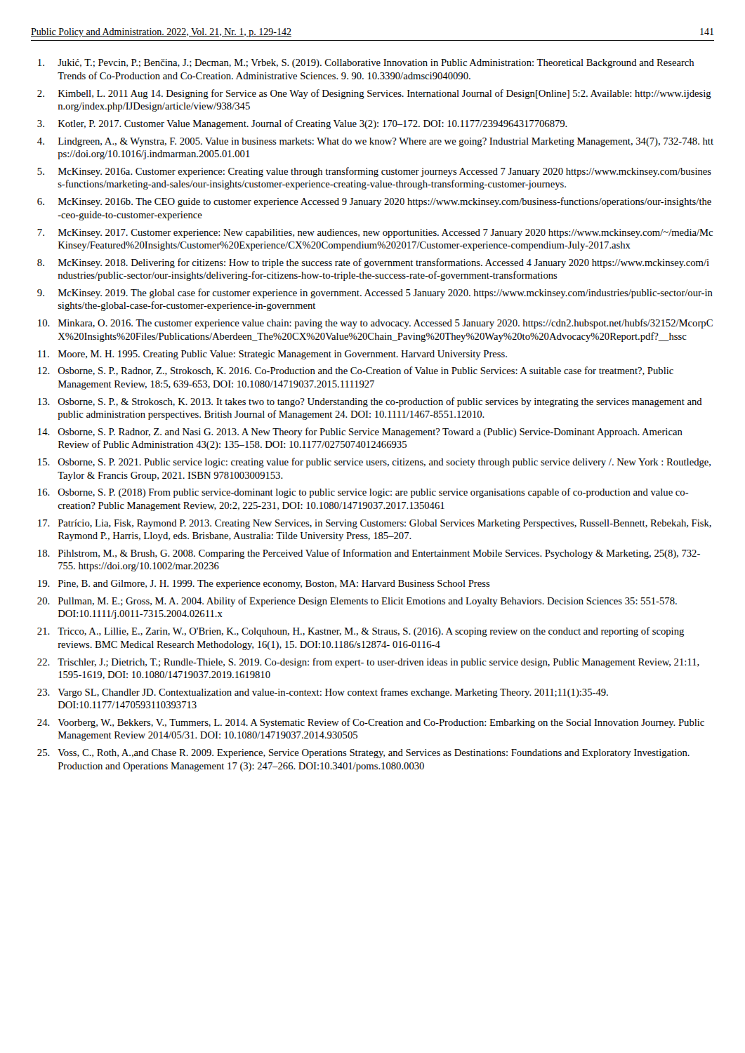Public Policy and Administration. 2022, Vol. 21, Nr. 1, p. 129-142 141
Jukić, T.; Pevcin, P.; Benčina, J.; Decman, M.; Vrbek, S. (2019). Collaborative Innovation in Public Administration: Theoretical Background and Research Trends of Co-Production and Co-Creation. Administrative Sciences. 9. 90. 10.3390/admsci9040090.
Kimbell, L. 2011 Aug 14. Designing for Service as One Way of Designing Services. International Journal of Design[Online] 5:2. Available: http://www.ijdesign.org/index.php/IJDesign/article/view/938/345
Kotler, P. 2017. Customer Value Management. Journal of Creating Value 3(2): 170–172. DOI: 10.1177/2394964317706879.
Lindgreen, A., & Wynstra, F. 2005. Value in business markets: What do we know? Where are we going? Industrial Marketing Management, 34(7), 732-748. https://doi.org/10.1016/j.indmarman.2005.01.001
McKinsey. 2016a. Customer experience: Creating value through transforming customer journeys Accessed 7 January 2020 https://www.mckinsey.com/business-functions/marketing-and-sales/our-insights/customer-experience-creating-value-through-transforming-customer-journeys.
McKinsey. 2016b. The CEO guide to customer experience Accessed 9 January 2020 https://www.mckinsey.com/business-functions/operations/our-insights/the-ceo-guide-to-customer-experience
McKinsey. 2017. Customer experience: New capabilities, new audiences, new opportunities. Accessed 7 January 2020 https://www.mckinsey.com/~/media/McKinsey/Featured%20Insights/Customer%20Experience/CX%20Compendium%202017/Customer-experience-compendium-July-2017.ashx
McKinsey. 2018. Delivering for citizens: How to triple the success rate of government transformations. Accessed 4 January 2020 https://www.mckinsey.com/industries/public-sector/our-insights/delivering-for-citizens-how-to-triple-the-success-rate-of-government-transformations
McKinsey. 2019. The global case for customer experience in government. Accessed 5 January 2020. https://www.mckinsey.com/industries/public-sector/our-insights/the-global-case-for-customer-experience-in-government
Minkara, O. 2016. The customer experience value chain: paving the way to advocacy. Accessed 5 January 2020. https://cdn2.hubspot.net/hubfs/32152/McorpCX%20Insights%20Files/Publications/Aberdeen_The%20CX%20Value%20Chain_Paving%20They%20Way%20to%20Advocacy%20Report.pdf?__hssc
Moore, M. H. 1995. Creating Public Value: Strategic Management in Government. Harvard University Press.
Osborne, S. P., Radnor, Z., Strokosch, K. 2016. Co-Production and the Co-Creation of Value in Public Services: A suitable case for treatment?, Public Management Review, 18:5, 639-653, DOI: 10.1080/14719037.2015.1111927
Osborne, S. P., & Strokosch, K. 2013. It takes two to tango? Understanding the co-production of public services by integrating the services management and public administration perspectives. British Journal of Management 24. DOI: 10.1111/1467-8551.12010.
Osborne, S. P. Radnor, Z. and Nasi G. 2013. A New Theory for Public Service Management? Toward a (Public) Service-Dominant Approach. American Review of Public Administration 43(2): 135–158. DOI: 10.1177/0275074012466935
Osborne, S. P. 2021. Public service logic: creating value for public service users, citizens, and society through public service delivery /. New York : Routledge, Taylor & Francis Group, 2021. ISBN 9781003009153.
Osborne, S. P. (2018) From public service-dominant logic to public service logic: are public service organisations capable of co-production and value co-creation? Public Management Review, 20:2, 225-231, DOI: 10.1080/14719037.2017.1350461
Patrício, Lia, Fisk, Raymond P. 2013. Creating New Services, in Serving Customers: Global Services Marketing Perspectives, Russell-Bennett, Rebekah, Fisk, Raymond P., Harris, Lloyd, eds. Brisbane, Australia: Tilde University Press, 185–207.
Pihlstrom, M., & Brush, G. 2008. Comparing the Perceived Value of Information and Entertainment Mobile Services. Psychology & Marketing, 25(8), 732-755. https://doi.org/10.1002/mar.20236
Pine, B. and Gilmore, J. H. 1999. The experience economy, Boston, MA: Harvard Business School Press
Pullman, M. E.; Gross, M. A. 2004. Ability of Experience Design Elements to Elicit Emotions and Loyalty Behaviors. Decision Sciences 35: 551-578. DOI:10.1111/j.0011-7315.2004.02611.x
Tricco, A., Lillie, E., Zarin, W., O'Brien, K., Colquhoun, H., Kastner, M., & Straus, S. (2016). A scoping review on the conduct and reporting of scoping reviews. BMC Medical Research Methodology, 16(1), 15. DOI:10.1186/s12874- 016-0116-4
Trischler, J.; Dietrich, T.; Rundle-Thiele, S. 2019. Co-design: from expert- to user-driven ideas in public service design, Public Management Review, 21:11, 1595-1619, DOI: 10.1080/14719037.2019.1619810
Vargo SL, Chandler JD. Contextualization and value-in-context: How context frames exchange. Marketing Theory. 2011;11(1):35-49. DOI:10.1177/1470593110393713
Voorberg, W., Bekkers, V., Tummers, L. 2014. A Systematic Review of Co-Creation and Co-Production: Embarking on the Social Innovation Journey. Public Management Review 2014/05/31. DOI: 10.1080/14719037.2014.930505
Voss, C., Roth, A.,and Chase R. 2009. Experience, Service Operations Strategy, and Services as Destinations: Foundations and Exploratory Investigation. Production and Operations Management 17 (3): 247–266. DOI:10.3401/poms.1080.0030